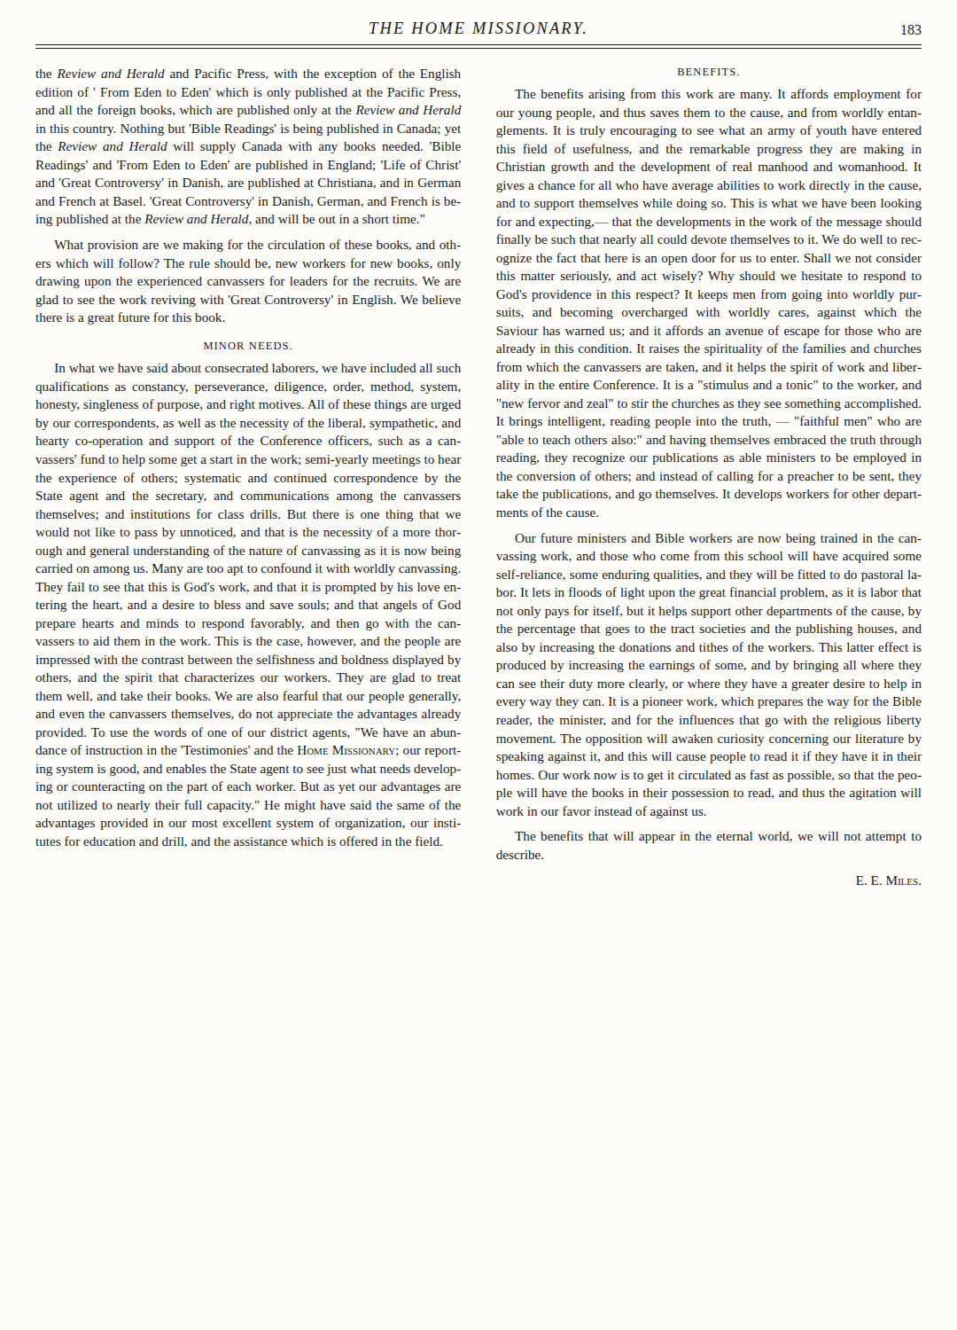THE HOME MISSIONARY.
183
the Review and Herald and Pacific Press, with the exception of the English edition of ' From Eden to Eden' which is only published at the Pacific Press, and all the foreign books, which are published only at the Review and Herald in this country. Nothing but 'Bible Readings' is being published in Canada; yet the Review and Herald will supply Canada with any books needed. 'Bible Readings' and 'From Eden to Eden' are published in England; 'Life of Christ' and 'Great Controversy' in Danish, are published at Christiana, and in German and French at Basel. 'Great Controversy' in Danish, German, and French is being published at the Review and Herald, and will be out in a short time."
What provision are we making for the circulation of these books, and others which will follow? The rule should be, new workers for new books, only drawing upon the experienced canvassers for leaders for the recruits. We are glad to see the work reviving with 'Great Controversy' in English. We believe there is a great future for this book.
MINOR NEEDS.
In what we have said about consecrated laborers, we have included all such qualifications as constancy, perseverance, diligence, order, method, system, honesty, singleness of purpose, and right motives. All of these things are urged by our correspondents, as well as the necessity of the liberal, sympathetic, and hearty co-operation and support of the Conference officers, such as a canvassers' fund to help some get a start in the work; semi-yearly meetings to hear the experience of others; systematic and continued correspondence by the State agent and the secretary, and communications among the canvassers themselves; and institutions for class drills. But there is one thing that we would not like to pass by unnoticed, and that is the necessity of a more thorough and general understanding of the nature of canvassing as it is now being carried on among us. Many are too apt to confound it with worldly canvassing. They fail to see that this is God's work, and that it is prompted by his love entering the heart, and a desire to bless and save souls; and that angels of God prepare hearts and minds to respond favorably, and then go with the canvassers to aid them in the work. This is the case, however, and the people are impressed with the contrast between the selfishness and boldness displayed by others, and the spirit that characterizes our workers. They are glad to treat them well, and take their books. We are also fearful that our people generally, and even the canvassers themselves, do not appreciate the advantages already provided. To use the words of one of our district agents, "We have an abundance of instruction in the 'Testimonies' and the Home Missionary; our reporting system is good, and enables the State agent to see just what needs developing or counteracting on the part of each worker. But as yet our advantages are not utilized to nearly their full capacity." He might have said the same of the advantages provided in our most excellent system of organization, our institutes for education and drill, and the assistance which is offered in the field.
BENEFITS.
The benefits arising from this work are many. It affords employment for our young people, and thus saves them to the cause, and from worldly entanglements. It is truly encouraging to see what an army of youth have entered this field of usefulness, and the remarkable progress they are making in Christian growth and the development of real manhood and womanhood. It gives a chance for all who have average abilities to work directly in the cause, and to support themselves while doing so. This is what we have been looking for and expecting,— that the developments in the work of the message should finally be such that nearly all could devote themselves to it. We do well to recognize the fact that here is an open door for us to enter. Shall we not consider this matter seriously, and act wisely? Why should we hesitate to respond to God's providence in this respect? It keeps men from going into worldly pursuits, and becoming overcharged with worldly cares, against which the Saviour has warned us; and it affords an avenue of escape for those who are already in this condition. It raises the spirituality of the families and churches from which the canvassers are taken, and it helps the spirit of work and liberality in the entire Conference. It is a "stimulus and a tonic" to the worker, and "new fervor and zeal" to stir the churches as they see something accomplished. It brings intelligent, reading people into the truth, — "faithful men" who are "able to teach others also:" and having themselves embraced the truth through reading, they recognize our publications as able ministers to be employed in the conversion of others; and instead of calling for a preacher to be sent, they take the publications, and go themselves. It develops workers for other departments of the cause.
Our future ministers and Bible workers are now being trained in the canvassing work, and those who come from this school will have acquired some self-reliance, some enduring qualities, and they will be fitted to do pastoral labor. It lets in floods of light upon the great financial problem, as it is labor that not only pays for itself, but it helps support other departments of the cause, by the percentage that goes to the tract societies and the publishing houses, and also by increasing the donations and tithes of the workers. This latter effect is produced by increasing the earnings of some, and by bringing all where they can see their duty more clearly, or where they have a greater desire to help in every way they can. It is a pioneer work, which prepares the way for the Bible reader, the minister, and for the influences that go with the religious liberty movement. The opposition will awaken curiosity concerning our literature by speaking against it, and this will cause people to read it if they have it in their homes. Our work now is to get it circulated as fast as possible, so that the people will have the books in their possession to read, and thus the agitation will work in our favor instead of against us.
The benefits that will appear in the eternal world, we will not attempt to describe.
E. E. Miles.